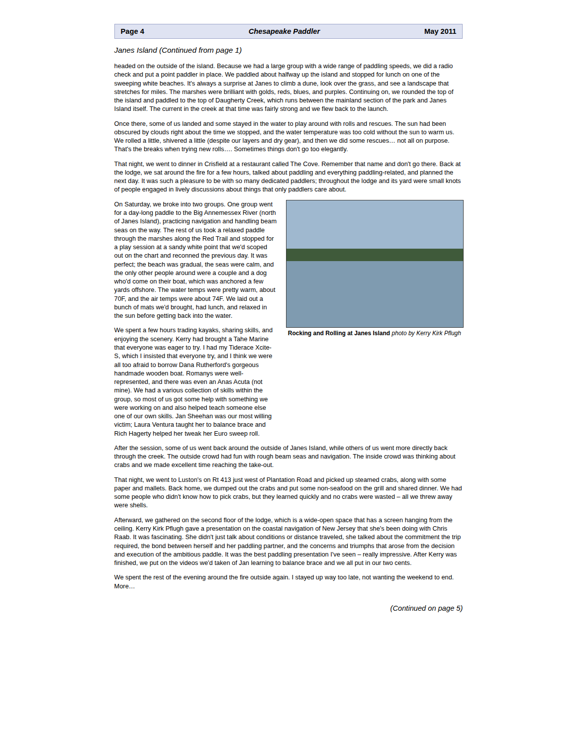Page 4 Chesapeake Paddler May 2011
Janes Island (Continued from page 1)
headed on the outside of the island. Because we had a large group with a wide range of paddling speeds, we did a radio check and put a point paddler in place. We paddled about halfway up the island and stopped for lunch on one of the sweeping white beaches. It's always a surprise at Janes to climb a dune, look over the grass, and see a landscape that stretches for miles. The marshes were brilliant with golds, reds, blues, and purples. Continuing on, we rounded the top of the island and paddled to the top of Daugherty Creek, which runs between the mainland section of the park and Janes Island itself. The current in the creek at that time was fairly strong and we flew back to the launch.
Once there, some of us landed and some stayed in the water to play around with rolls and rescues. The sun had been obscured by clouds right about the time we stopped, and the water temperature was too cold without the sun to warm us. We rolled a little, shivered a little (despite our layers and dry gear), and then we did some rescues… not all on purpose. That's the breaks when trying new rolls…. Sometimes things don't go too elegantly.
That night, we went to dinner in Crisfield at a restaurant called The Cove. Remember that name and don't go there. Back at the lodge, we sat around the fire for a few hours, talked about paddling and everything paddling-related, and planned the next day. It was such a pleasure to be with so many dedicated paddlers; throughout the lodge and its yard were small knots of people engaged in lively discussions about things that only paddlers care about.
On Saturday, we broke into two groups. One group went for a day-long paddle to the Big Annemessex River (north of Janes Island), practicing navigation and handling beam seas on the way. The rest of us took a relaxed paddle through the marshes along the Red Trail and stopped for a play session at a sandy white point that we'd scoped out on the chart and reconned the previous day. It was perfect; the beach was gradual, the seas were calm, and the only other people around were a couple and a dog who'd come on their boat, which was anchored a few yards offshore. The water temps were pretty warm, about 70F, and the air temps were about 74F. We laid out a bunch of mats we'd brought, had lunch, and relaxed in the sun before getting back into the water.
We spent a few hours trading kayaks, sharing skills, and enjoying the scenery. Kerry had brought a Tahe Marine that everyone was eager to try. I had my Tiderace Xcite-S, which I insisted that everyone try, and I think we were all too afraid to borrow Dana Rutherford's gorgeous handmade wooden boat. Romanys were well-represented, and there was even an Anas Acuta (not mine). We had a various collection of skills within the group, so most of us got some help with something we were working on and also helped teach someone else one of our own skills. Jan Sheehan was our most willing victim; Laura Ventura taught her to balance brace and Rich Hagerty helped her tweak her Euro sweep roll.
Rocking and Rolling at Janes Island photo by Kerry Kirk Pflugh
After the session, some of us went back around the outside of Janes Island, while others of us went more directly back through the creek. The outside crowd had fun with rough beam seas and navigation. The inside crowd was thinking about crabs and we made excellent time reaching the take-out.
That night, we went to Luston's on Rt 413 just west of Plantation Road and picked up steamed crabs, along with some paper and mallets. Back home, we dumped out the crabs and put some non-seafood on the grill and shared dinner. We had some people who didn't know how to pick crabs, but they learned quickly and no crabs were wasted – all we threw away were shells.
Afterward, we gathered on the second floor of the lodge, which is a wide-open space that has a screen hanging from the ceiling. Kerry Kirk Pflugh gave a presentation on the coastal navigation of New Jersey that she's been doing with Chris Raab. It was fascinating. She didn't just talk about conditions or distance traveled, she talked about the commitment the trip required, the bond between herself and her paddling partner, and the concerns and triumphs that arose from the decision and execution of the ambitious paddle. It was the best paddling presentation I've seen – really impressive. After Kerry was finished, we put on the videos we'd taken of Jan learning to balance brace and we all put in our two cents.
We spent the rest of the evening around the fire outside again. I stayed up way too late, not wanting the weekend to end. More…
(Continued on page 5)